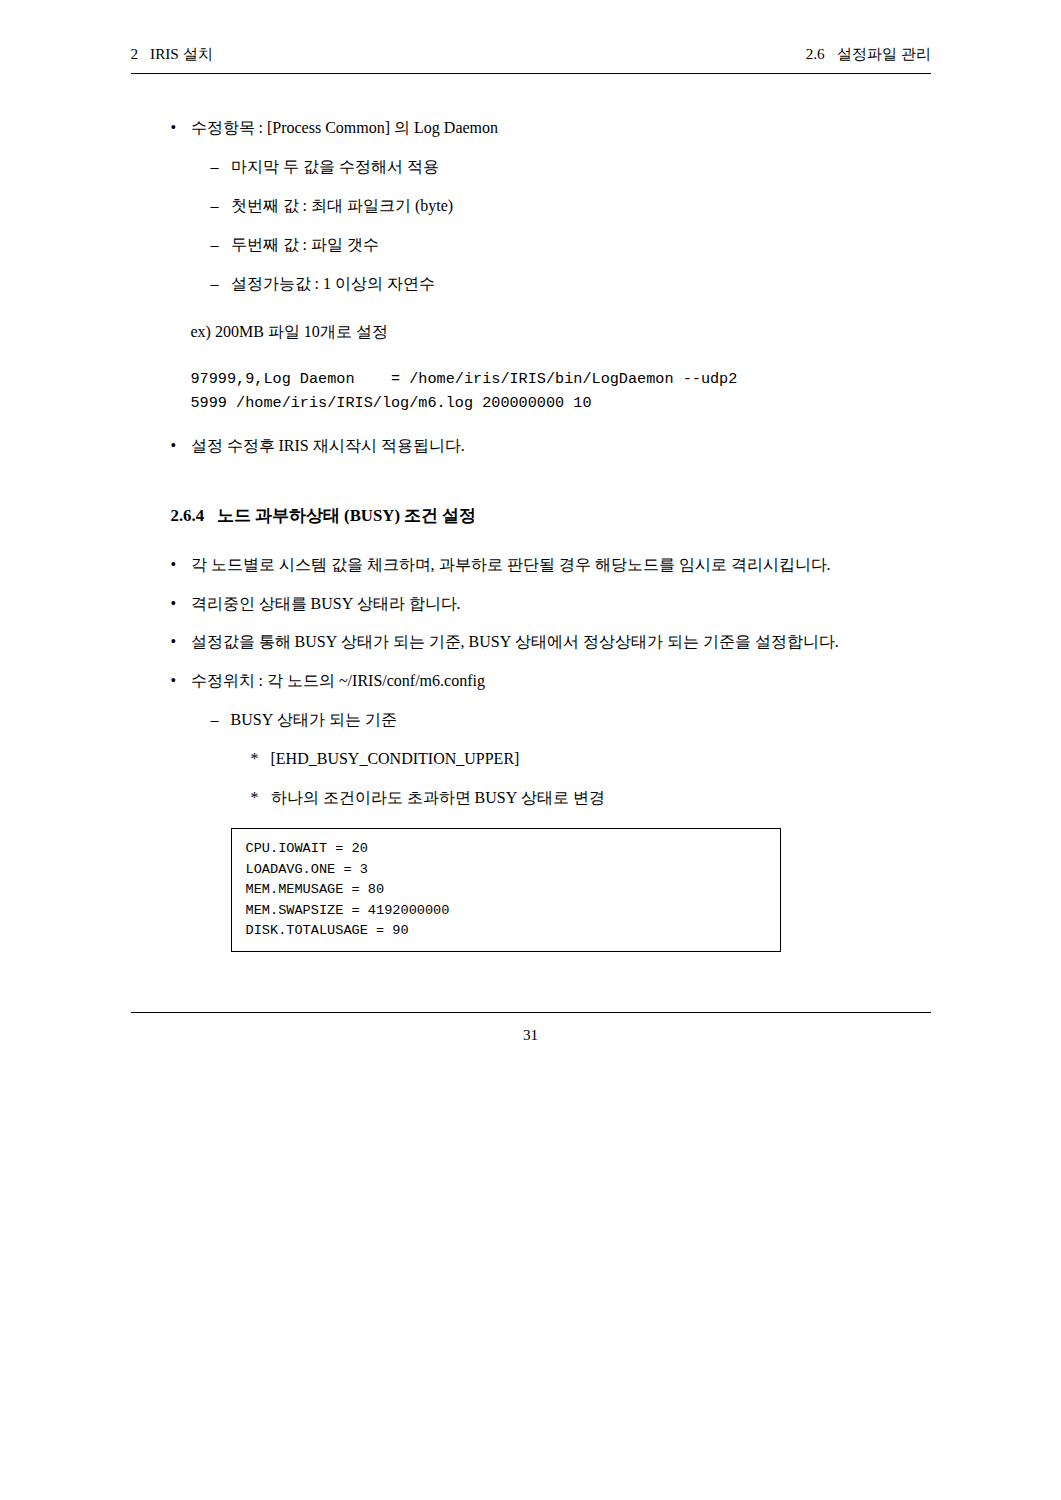2 IRIS 설치
2.6 설정파일 관리
수정항목 : [Process Common] 의 Log Daemon
마지막 두 값을 수정해서 적용
첫번째 값 : 최대 파일크기 (byte)
두번째 값 : 파일 갯수
설정가능값 : 1 이상의 자연수
ex) 200MB 파일 10개로 설정
97999,9,Log Daemon = /home/iris/IRIS/bin/LogDaemon --udp2
5999 /home/iris/IRIS/log/m6.log 200000000 10
설정 수정후 IRIS 재시작시 적용됩니다.
2.6.4 노드 과부하상태 (BUSY) 조건 설정
각 노드별로 시스템 값을 체크하며, 과부하로 판단될 경우 해당노드를 임시로 격리시킵니다.
격리중인 상태를 BUSY 상태라 합니다.
설정값을 통해 BUSY 상태가 되는 기준, BUSY 상태에서 정상상태가 되는 기준을 설정합니다.
수정위치 : 각 노드의 ~/IRIS/conf/m6.config
BUSY 상태가 되는 기준
[EHD_BUSY_CONDITION_UPPER]
하나의 조건이라도 초과하면 BUSY 상태로 변경
CPU.IOWAIT = 20
LOADAVG.ONE = 3
MEM.MEMUSAGE = 80
MEM.SWAPSIZE = 4192000000
DISK.TOTALUSAGE = 90
31